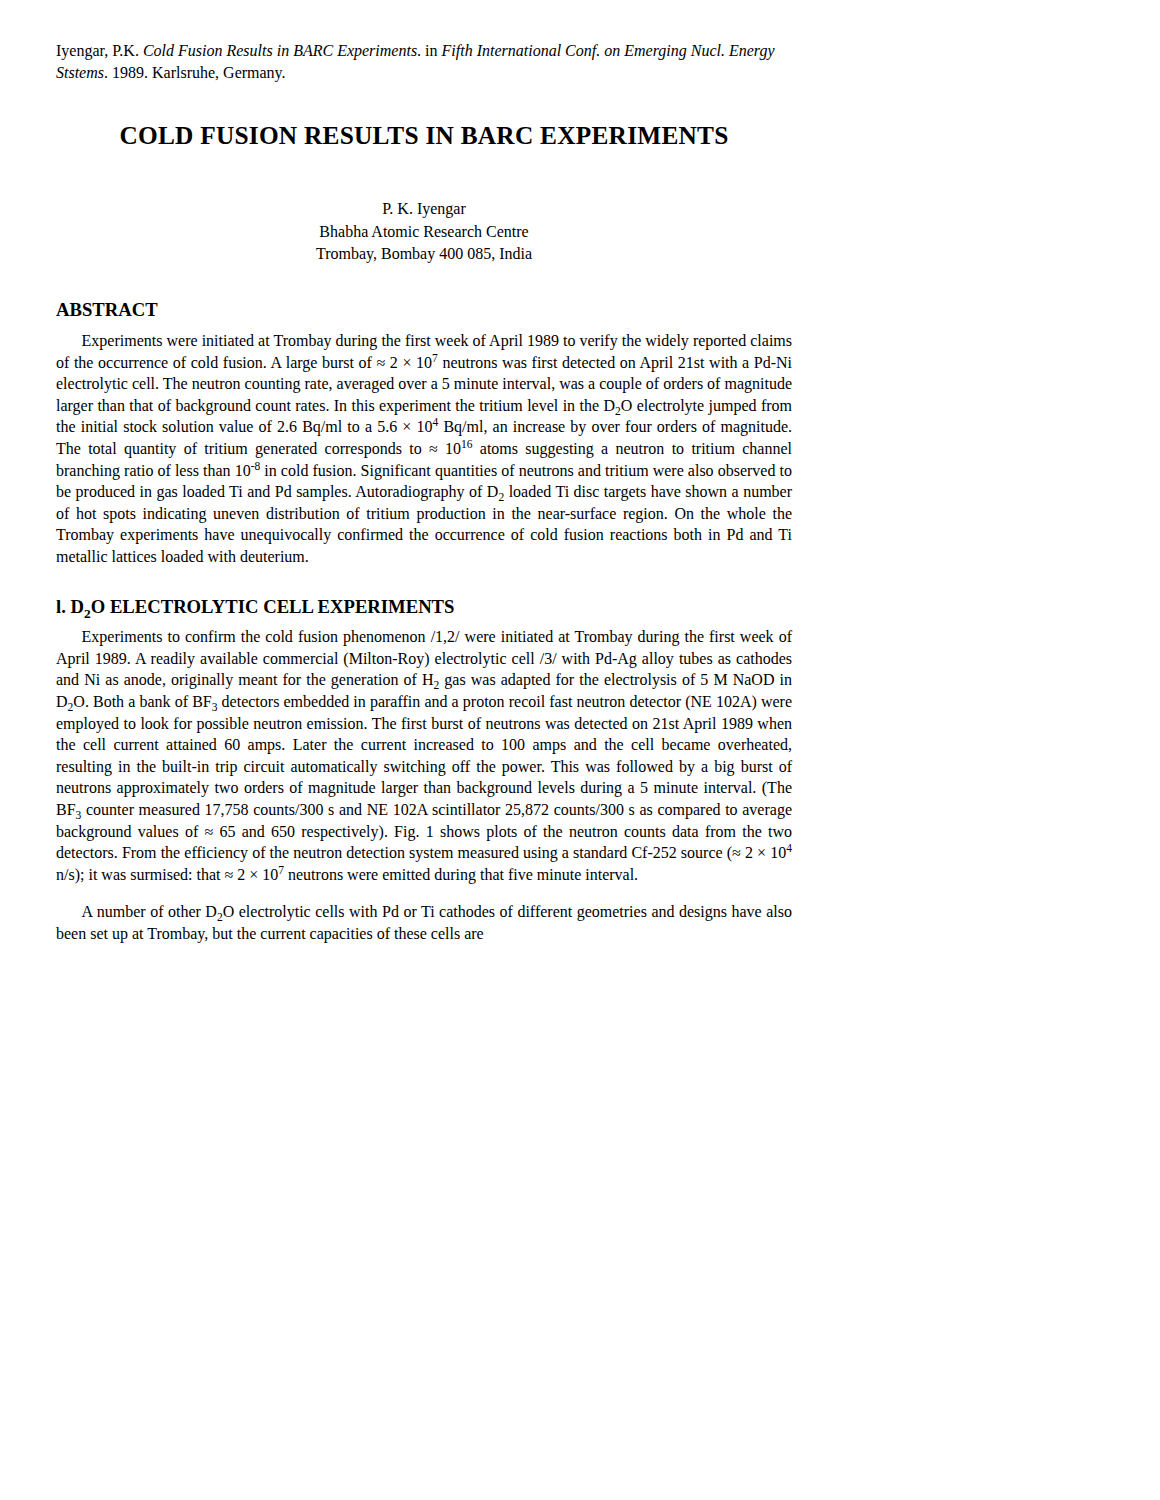Iyengar, P.K. Cold Fusion Results in BARC Experiments. in Fifth International Conf. on Emerging Nucl. Energy Ststems. 1989. Karlsruhe, Germany.
COLD FUSION RESULTS IN BARC EXPERIMENTS
P. K. Iyengar
Bhabha Atomic Research Centre
Trombay, Bombay 400 085, India
ABSTRACT
Experiments were initiated at Trombay during the first week of April 1989 to verify the widely reported claims of the occurrence of cold fusion. A large burst of ≈ 2 × 107 neutrons was first detected on April 21st with a Pd-Ni electrolytic cell. The neutron counting rate, averaged over a 5 minute interval, was a couple of orders of magnitude larger than that of background count rates. In this experiment the tritium level in the D2O electrolyte jumped from the initial stock solution value of 2.6 Bq/ml to a 5.6 × 104 Bq/ml, an increase by over four orders of magnitude. The total quantity of tritium generated corresponds to ≈ 1016 atoms suggesting a neutron to tritium channel branching ratio of less than 10-8 in cold fusion. Significant quantities of neutrons and tritium were also observed to be produced in gas loaded Ti and Pd samples. Autoradiography of D2 loaded Ti disc targets have shown a number of hot spots indicating uneven distribution of tritium production in the near-surface region. On the whole the Trombay experiments have unequivocally confirmed the occurrence of cold fusion reactions both in Pd and Ti metallic lattices loaded with deuterium.
l. D2O ELECTROLYTIC CELL EXPERIMENTS
Experiments to confirm the cold fusion phenomenon /1,2/ were initiated at Trombay during the first week of April 1989. A readily available commercial (Milton-Roy) electrolytic cell /3/ with Pd-Ag alloy tubes as cathodes and Ni as anode, originally meant for the generation of H2 gas was adapted for the electrolysis of 5 M NaOD in D2O. Both a bank of BF3 detectors embedded in paraffin and a proton recoil fast neutron detector (NE 102A) were employed to look for possible neutron emission. The first burst of neutrons was detected on 21st April 1989 when the cell current attained 60 amps. Later the current increased to 100 amps and the cell became overheated, resulting in the built-in trip circuit automatically switching off the power. This was followed by a big burst of neutrons approximately two orders of magnitude larger than background levels during a 5 minute interval. (The BF3 counter measured 17,758 counts/300 s and NE 102A scintillator 25,872 counts/300 s as compared to average background values of ≈ 65 and 650 respectively). Fig. 1 shows plots of the neutron counts data from the two detectors. From the efficiency of the neutron detection system measured using a standard Cf-252 source (≈ 2 × 104 n/s); it was surmised: that ≈ 2 × 107 neutrons were emitted during that five minute interval.
A number of other D2O electrolytic cells with Pd or Ti cathodes of different geometries and designs have also been set up at Trombay, but the current capacities of these cells are